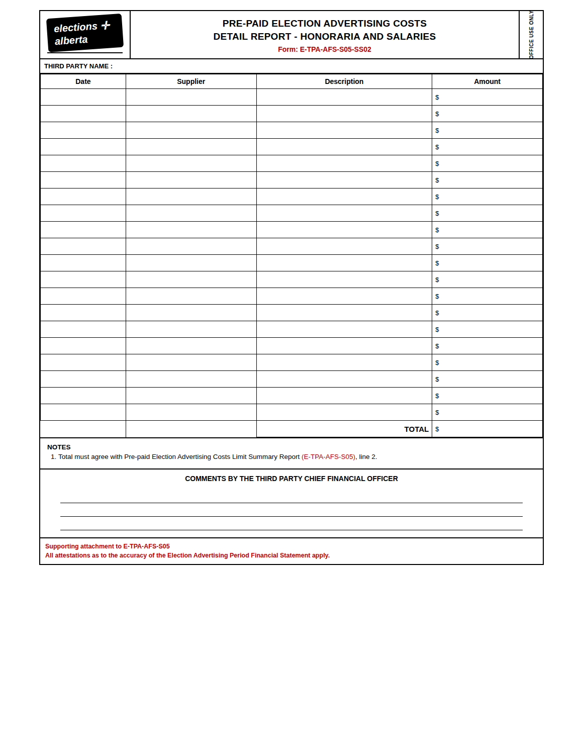elections ✛
alberta
PRE-PAID ELECTION ADVERTISING COSTS
DETAIL REPORT - HONORARIA AND SALARIES
Form: E-TPA-AFS-S05-SS02
OFFICE USE ONLY
THIRD PARTY NAME :
| Date | Supplier | Description | Amount |
| --- | --- | --- | --- |
| | | | $ |
| | | | $ |
| | | | $ |
| | | | $ |
| | | | $ |
| | | | $ |
| | | | $ |
| | | | $ |
| | | | $ |
| | | | $ |
| | | | $ |
| | | | $ |
| | | | $ |
| | | | $ |
| | | | $ |
| | | | $ |
| | | | $ |
| | | | $ |
| | | | $ |
| | | | $ |
| | | TOTAL | $ |
NOTES
Total must agree with Pre-paid Election Advertising Costs Limit Summary Report (E-TPA-AFS-S05), line 2.
COMMENTS BY THE THIRD PARTY CHIEF FINANCIAL OFFICER
Supporting attachment to E-TPA-AFS-S05
All attestations as to the accuracy of the Election Advertising Period Financial Statement apply.